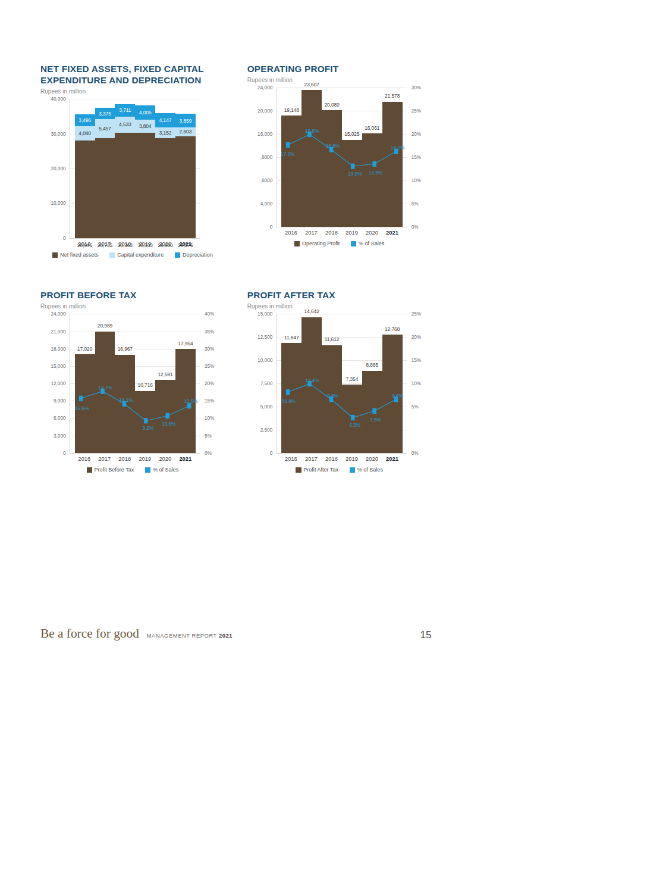Net fixed assets, fixed capital
expenditure and depreciation
Rupees in million
40,000 30,000 20,000 10,000 0
3,496
4,080
28,046
3,375
5,457
28,735
3,711
4,533
30,363
4,005
3,804
30,333
4,147
3,152
28,680
3,859
2,603
29,275
201620172018201920202021
Net fixed assets Capital expenditure Depreciation
Operating profit
Rupees in million
24,000 20,000 16,000 ,8000 ,8000 4,000 0
30% 25% 20% 15% 10% 5% 0%
19,148
23,607
20,080
15,025
16,061
21,578
17.6% 19.9% 16.6% 13.0% 13.5% 16.2%
201620172018201920202021
Operating Profit % of Sales
Profit before tax
Rupees in million
24,000 21,000 18,000 15,000 12,000 9,000 6,000 3,000 0
40% 35% 30% 25% 20% 15% 10% 5% 0%
17,020
20,989
16,967
10,716
12,591
17,954
15.6% 17.7% 14.1% 9.2% 10.6% 13.5%
201620172018201920202021
Profit Before Tax % of Sales
Profit after tax
Rupees in million
15,000 12,500 10,000 7,500 5,000 2,500 0
25% 20% 15% 10% 5% 0%
11,847
14,642
11,612
7,354
8,885
12,768
10.9% 12.4% 9.6% 6.3% 7.5% 9.6%
201620172018201920202021
Profit After Tax % of Sales
Be a force for good MANAGEMENT REPORT 2021
15